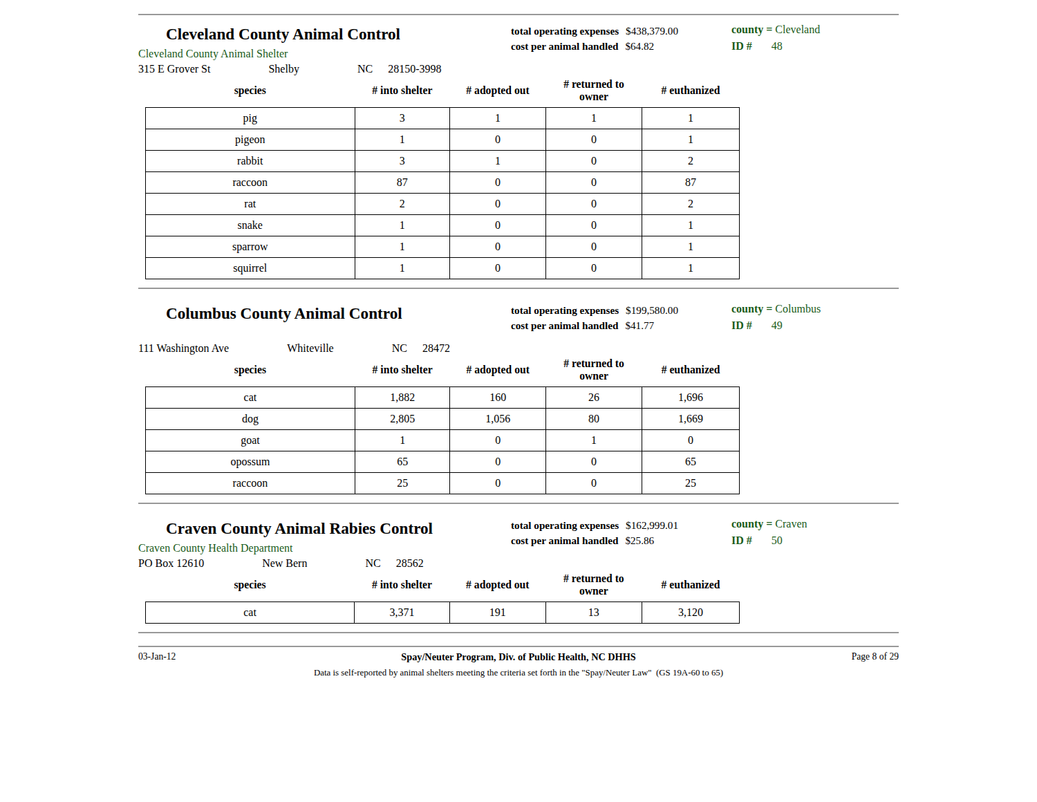Cleveland County Animal Control
Cleveland County Animal Shelter
315 E Grover St Shelby NC 28150-3998
total operating expenses$438,379.00
cost per animal handled$64.82
county = Cleveland
ID # 48
| species | # into shelter | # adopted out | # returned to owner | # euthanized |
| --- | --- | --- | --- | --- |
| pig | 3 | 1 | 1 | 1 |
| pigeon | 1 | 0 | 0 | 1 |
| rabbit | 3 | 1 | 0 | 2 |
| raccoon | 87 | 0 | 0 | 87 |
| rat | 2 | 0 | 0 | 2 |
| snake | 1 | 0 | 0 | 1 |
| sparrow | 1 | 0 | 0 | 1 |
| squirrel | 1 | 0 | 0 | 1 |
Columbus County Animal Control
111 Washington Ave Whiteville NC 28472
total operating expenses$199,580.00
cost per animal handled$41.77
county = Columbus
ID # 49
| species | # into shelter | # adopted out | # returned to owner | # euthanized |
| --- | --- | --- | --- | --- |
| cat | 1,882 | 160 | 26 | 1,696 |
| dog | 2,805 | 1,056 | 80 | 1,669 |
| goat | 1 | 0 | 1 | 0 |
| opossum | 65 | 0 | 0 | 65 |
| raccoon | 25 | 0 | 0 | 25 |
Craven County Animal Rabies Control
Craven County Health Department
PO Box 12610 New Bern NC 28562
total operating expenses$162,999.01
cost per animal handled$25.86
county = Craven
ID # 50
| species | # into shelter | # adopted out | # returned to owner | # euthanized |
| --- | --- | --- | --- | --- |
| cat | 3,371 | 191 | 13 | 3,120 |
03-Jan-12 Page 8 of 29
Spay/Neuter Program, Div. of Public Health, NC DHHS
Data is self-reported by animal shelters meeting the criteria set forth in the "Spay/Neuter Law" (GS 19A-60 to 65)